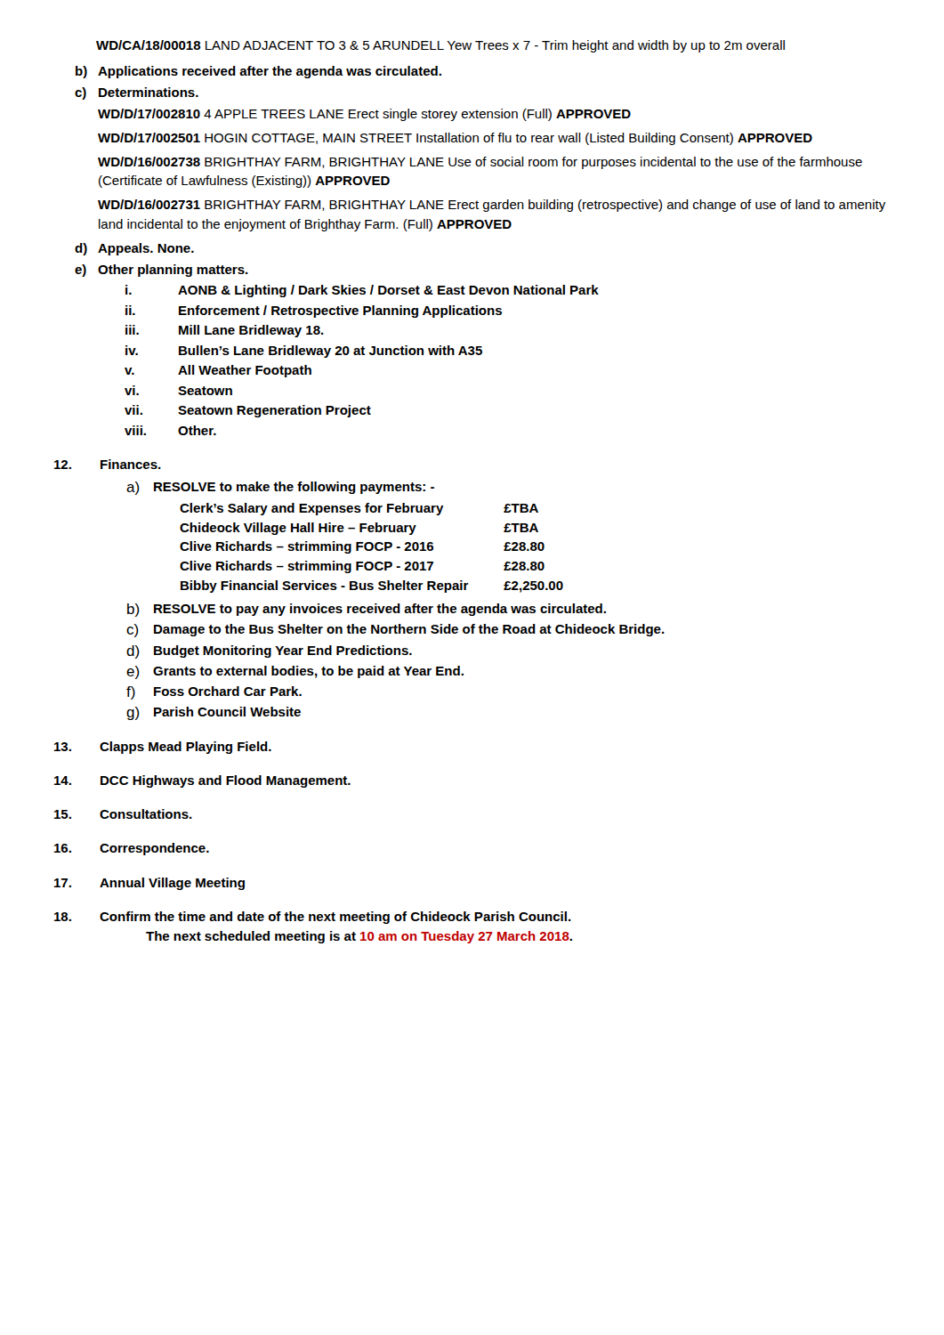WD/CA/18/00018 LAND ADJACENT TO 3 & 5 ARUNDELL Yew Trees x 7 - Trim height and width by up to 2m overall
b) Applications received after the agenda was circulated.
c) Determinations.
WD/D/17/002810 4 APPLE TREES LANE Erect single storey extension (Full) APPROVED
WD/D/17/002501 HOGIN COTTAGE, MAIN STREET Installation of flu to rear wall (Listed Building Consent) APPROVED
WD/D/16/002738 BRIGHTHAY FARM, BRIGHTHAY LANE Use of social room for purposes incidental to the use of the farmhouse (Certificate of Lawfulness (Existing)) APPROVED
WD/D/16/002731 BRIGHTHAY FARM, BRIGHTHAY LANE Erect garden building (retrospective) and change of use of land to amenity land incidental to the enjoyment of Brighthay Farm. (Full) APPROVED
d) Appeals. None.
e) Other planning matters.
i. AONB & Lighting / Dark Skies / Dorset & East Devon National Park
ii. Enforcement / Retrospective Planning Applications
iii. Mill Lane Bridleway 18.
iv. Bullen’s Lane Bridleway 20 at Junction with A35
v. All Weather Footpath
vi. Seatown
vii. Seatown Regeneration Project
viii. Other.
12. Finances.
a) RESOLVE to make the following payments: -
| Clerk’s Salary and Expenses for February | £TBA |
| Chideock Village Hall Hire – February | £TBA |
| Clive Richards – strimming FOCP - 2016 | £28.80 |
| Clive Richards – strimming FOCP - 2017 | £28.80 |
| Bibby Financial Services - Bus Shelter Repair | £2,250.00 |
b) RESOLVE to pay any invoices received after the agenda was circulated.
c) Damage to the Bus Shelter on the Northern Side of the Road at Chideock Bridge.
d) Budget Monitoring Year End Predictions.
e) Grants to external bodies, to be paid at Year End.
f) Foss Orchard Car Park.
g) Parish Council Website
13. Clapps Mead Playing Field.
14. DCC Highways and Flood Management.
15. Consultations.
16. Correspondence.
17. Annual Village Meeting
18. Confirm the time and date of the next meeting of Chideock Parish Council.
The next scheduled meeting is at 10 am on Tuesday 27 March 2018.